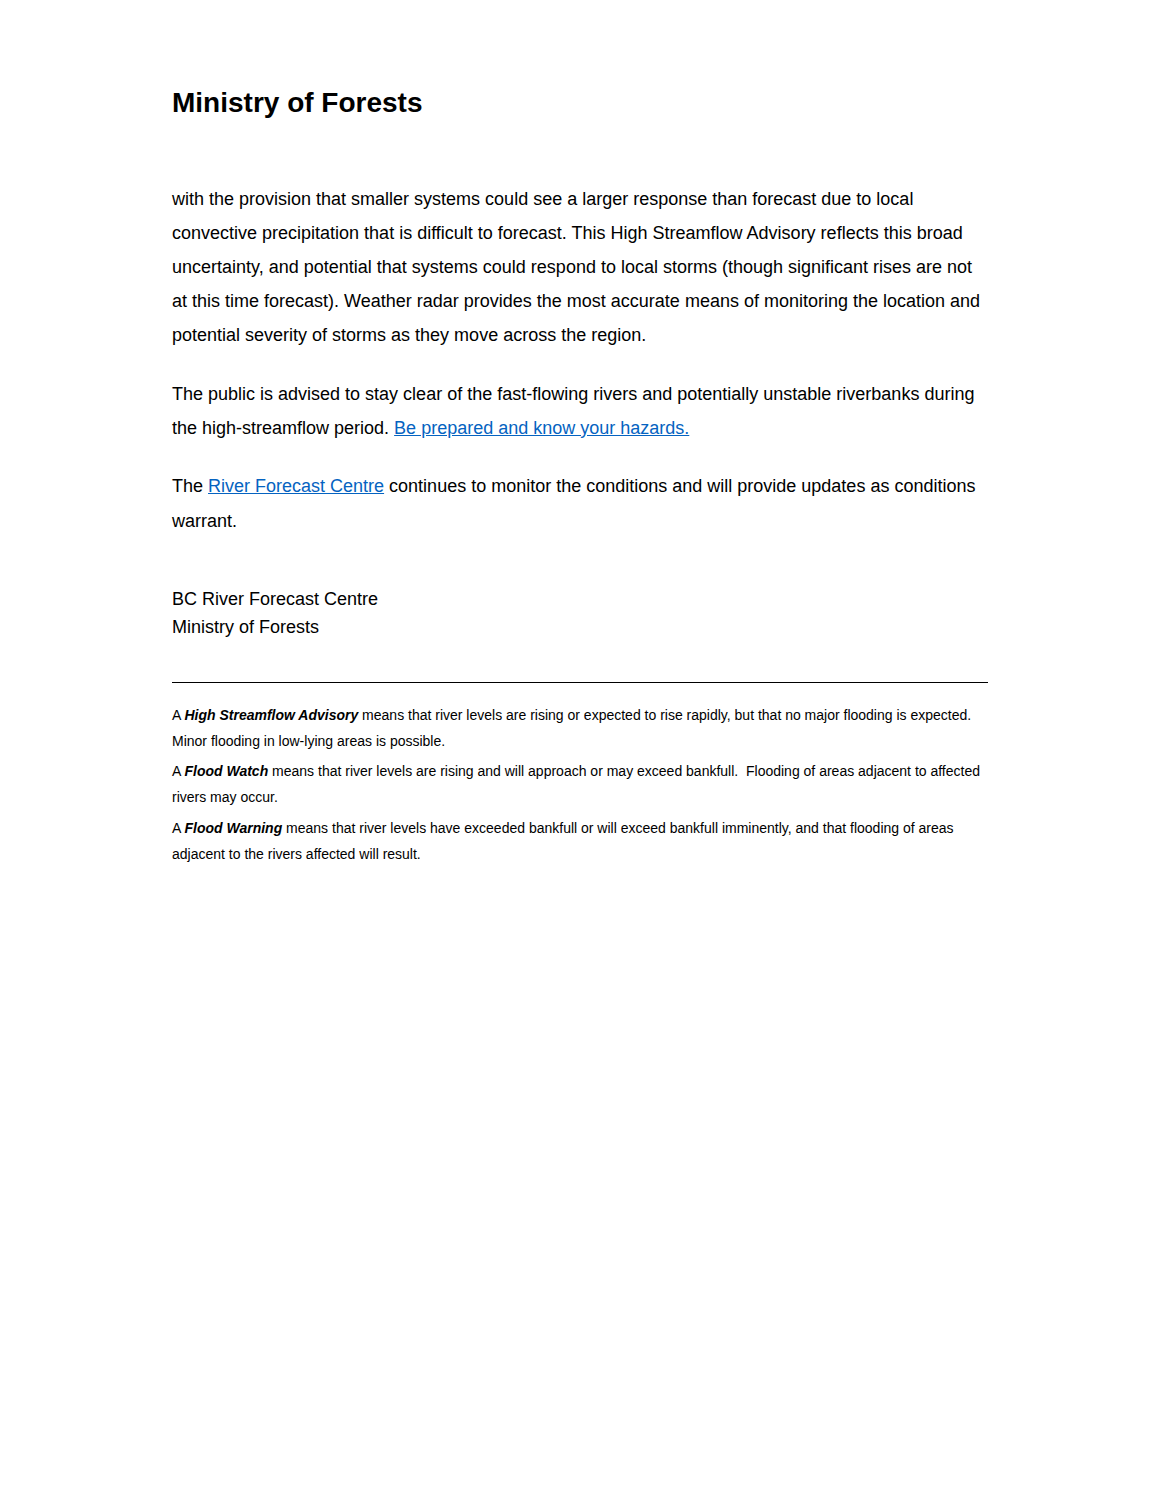Ministry of Forests
with the provision that smaller systems could see a larger response than forecast due to local convective precipitation that is difficult to forecast. This High Streamflow Advisory reflects this broad uncertainty, and potential that systems could respond to local storms (though significant rises are not at this time forecast). Weather radar provides the most accurate means of monitoring the location and potential severity of storms as they move across the region.
The public is advised to stay clear of the fast-flowing rivers and potentially unstable riverbanks during the high-streamflow period. Be prepared and know your hazards.
The River Forecast Centre continues to monitor the conditions and will provide updates as conditions warrant.
BC River Forecast Centre
Ministry of Forests
A High Streamflow Advisory means that river levels are rising or expected to rise rapidly, but that no major flooding is expected. Minor flooding in low-lying areas is possible.
A Flood Watch means that river levels are rising and will approach or may exceed bankfull. Flooding of areas adjacent to affected rivers may occur.
A Flood Warning means that river levels have exceeded bankfull or will exceed bankfull imminently, and that flooding of areas adjacent to the rivers affected will result.